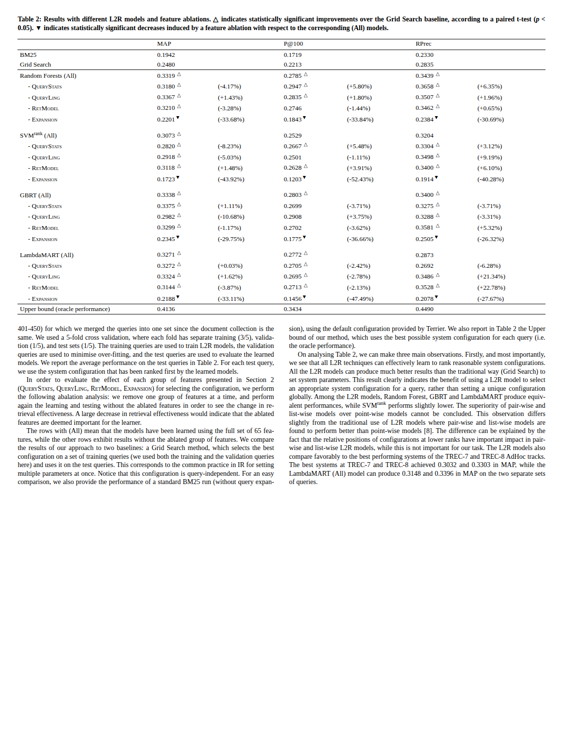Table 2: Results with different L2R models and feature ablations. △ indicates statistically significant improvements over the Grid Search baseline, according to a paired t-test (p < 0.05). ▼ indicates statistically significant decreases induced by a feature ablation with respect to the corresponding (All) models.
| | MAP | P@100 | RPrec |
| --- | --- | --- | --- |
| BM25 | 0.1942 | | 0.1719 | | 0.2330 | |
| Grid Search | 0.2480 | | 0.2213 | | 0.2835 | |
| Random Forests (All) | 0.3319 △ | | 0.2785 △ | | 0.3439 △ | |
| - QueryStats | 0.3180 △ | (-4.17%) | 0.2947 △ | (+5.80%) | 0.3658 △ | (+6.35%) |
| - QueryLing | 0.3367 △ | (+1.43%) | 0.2835 △ | (+1.80%) | 0.3507 △ | (+1.96%) |
| - RetModel | 0.3210 △ | (-3.28%) | 0.2746 | (-1.44%) | 0.3462 △ | (+0.65%) |
| - Expansion | 0.2201 ▼ | (-33.68%) | 0.1843 ▼ | (-33.84%) | 0.2384 ▼ | (-30.69%) |
| SVM rank (All) | 0.3073 △ | | 0.2529 | | 0.3204 | |
| - QueryStats | 0.2820 △ | (-8.23%) | 0.2667 △ | (+5.48%) | 0.3304 △ | (+3.12%) |
| - QueryLing | 0.2918 △ | (-5.03%) | 0.2501 | (-1.11%) | 0.3498 △ | (+9.19%) |
| - RetModel | 0.3118 △ | (+1.48%) | 0.2628 △ | (+3.91%) | 0.3400 △ | (+6.10%) |
| - Expansion | 0.1723 ▼ | (-43.92%) | 0.1203 ▼ | (-52.43%) | 0.1914 ▼ | (-40.28%) |
| GBRT (All) | 0.3338 △ | | 0.2803 △ | | 0.3400 △ | |
| - QueryStats | 0.3375 △ | (+1.11%) | 0.2699 | (-3.71%) | 0.3275 △ | (-3.71%) |
| - QueryLing | 0.2982 △ | (-10.68%) | 0.2908 | (+3.75%) | 0.3288 △ | (-3.31%) |
| - RetModel | 0.3299 △ | (-1.17%) | 0.2702 | (-3.62%) | 0.3581 △ | (+5.32%) |
| - Expansion | 0.2345 ▼ | (-29.75%) | 0.1775 ▼ | (-36.66%) | 0.2505 ▼ | (-26.32%) |
| LambdaMART (All) | 0.3271 △ | | 0.2772 △ | | 0.2873 | |
| - QueryStats | 0.3272 △ | (+0.03%) | 0.2705 △ | (-2.42%) | 0.2692 | (-6.28%) |
| - QueryLing | 0.3324 △ | (+1.62%) | 0.2695 △ | (-2.78%) | 0.3486 △ | (+21.34%) |
| - RetModel | 0.3144 △ | (-3.87%) | 0.2713 △ | (-2.13%) | 0.3528 △ | (+22.78%) |
| - Expansion | 0.2188 ▼ | (-33.11%) | 0.1456 ▼ | (-47.49%) | 0.2078 ▼ | (-27.67%) |
| Upper bound (oracle performance) | 0.4136 | | 0.3434 | | 0.4490 | |
401-450) for which we merged the queries into one set since the document collection is the same. We used a 5-fold cross validation, where each fold has separate training (3/5), validation (1/5), and test sets (1/5). The training queries are used to train L2R models, the validation queries are used to minimise over-fitting, and the test queries are used to evaluate the learned models. We report the average performance on the test queries in Table 2. For each test query, we use the system configuration that has been ranked first by the learned models.
In order to evaluate the effect of each group of features presented in Section 2 (QueryStats, QueryLing, RetModel, Expansion) for selecting the configuration, we perform the following abalation analysis: we remove one group of features at a time, and perform again the learning and testing without the ablated features in order to see the change in retrieval effectiveness. A large decrease in retrieval effectiveness would indicate that the ablated features are deemed important for the learner.
The rows with (All) mean that the models have been learned using the full set of 65 features, while the other rows exhibit results without the ablated group of features. We compare the results of our approach to two baselines: a Grid Search method, which selects the best configuration on a set of training queries (we used both the training and the validation queries here) and uses it on the test queries. This corresponds to the common practice in IR for setting multiple parameters at once. Notice that this configuration is query-independent. For an easy comparison, we also provide the performance of a standard BM25 run (without query expansion), using the default configuration provided by Terrier. We also report in Table 2 the Upper bound of our method, which uses the best possible system configuration for each query (i.e. the oracle performance).
On analysing Table 2, we can make three main observations. Firstly, and most importantly, we see that all L2R techniques can effectively learn to rank reasonable system configurations. All the L2R models can produce much better results than the traditional way (Grid Search) to set system parameters. This result clearly indicates the benefit of using a L2R model to select an appropriate system configuration for a query, rather than setting a unique configuration globally. Among the L2R models, Random Forest, GBRT and LambdaMART produce equivalent performances, while SVMrank performs slightly lower. The superiority of pair-wise and list-wise models over point-wise models cannot be concluded. This observation differs slightly from the traditional use of L2R models where pair-wise and list-wise models are found to perform better than point-wise models [8]. The difference can be explained by the fact that the relative positions of configurations at lower ranks have important impact in pair-wise and list-wise L2R models, while this is not important for our task. The L2R models also compare favorably to the best performing systems of the TREC-7 and TREC-8 AdHoc tracks. The best systems at TREC-7 and TREC-8 achieved 0.3032 and 0.3303 in MAP, while the LambdaMART (All) model can produce 0.3148 and 0.3396 in MAP on the two separate sets of queries.